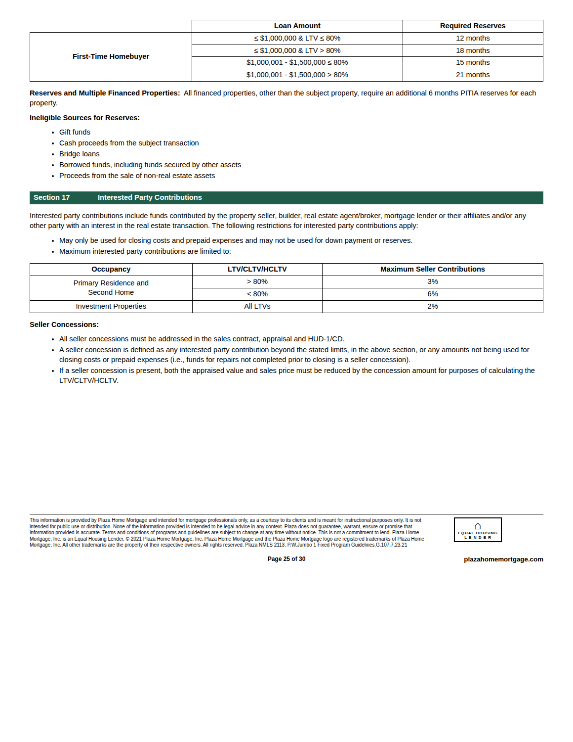| | Loan Amount | Required Reserves |
| First-Time Homebuyer | ≤ $1,000,000 & LTV ≤ 80% | 12 months |
| ≤ $1,000,000 & LTV > 80% | 18 months |
| $1,000,001 - $1,500,000 ≤ 80% | 15 months |
| $1,000,001 - $1,500,000 > 80% | 21 months |
Reserves and Multiple Financed Properties: All financed properties, other than the subject property, require an additional 6 months PITIA reserves for each property.
Ineligible Sources for Reserves:
Gift funds
Cash proceeds from the subject transaction
Bridge loans
Borrowed funds, including funds secured by other assets
Proceeds from the sale of non-real estate assets
Section 17 Interested Party Contributions
Interested party contributions include funds contributed by the property seller, builder, real estate agent/broker, mortgage lender or their affiliates and/or any other party with an interest in the real estate transaction. The following restrictions for interested party contributions apply:
May only be used for closing costs and prepaid expenses and may not be used for down payment or reserves.
Maximum interested party contributions are limited to:
| Occupancy | LTV/CLTV/HCLTV | Maximum Seller Contributions |
| --- | --- | --- |
| Primary Residence and Second Home | > 80% | 3% |
| < 80% | 6% |
| Investment Properties | All LTVs | 2% |
Seller Concessions:
All seller concessions must be addressed in the sales contract, appraisal and HUD-1/CD.
A seller concession is defined as any interested party contribution beyond the stated limits, in the above section, or any amounts not being used for closing costs or prepaid expenses (i.e., funds for repairs not completed prior to closing is a seller concession).
If a seller concession is present, both the appraised value and sales price must be reduced by the concession amount for purposes of calculating the LTV/CLTV/HCLTV.
This information is provided by Plaza Home Mortgage and intended for mortgage professionals only, as a courtesy to its clients and is meant for instructional purposes only. It is not intended for public use or distribution. None of the information provided is intended to be legal advice in any context. Plaza does not guarantee, warrant, ensure or promise that information provided is accurate. Terms and conditions of programs and guidelines are subject to change at any time without notice. This is not a commitment to lend. Plaza Home Mortgage, Inc. is an Equal Housing Lender. © 2021 Plaza Home Mortgage, Inc. Plaza Home Mortgage and the Plaza Home Mortgage logo are registered trademarks of Plaza Home Mortgage, Inc. All other trademarks are the property of their respective owners. All rights reserved. Plaza NMLS 2113. P.W.Jumbo 1 Fixed Program Guidelines.G.107.7.23.21
⌂
EQUAL HOUSING
L E N D E R
Page 25 of 30 plazahomemortgage.com